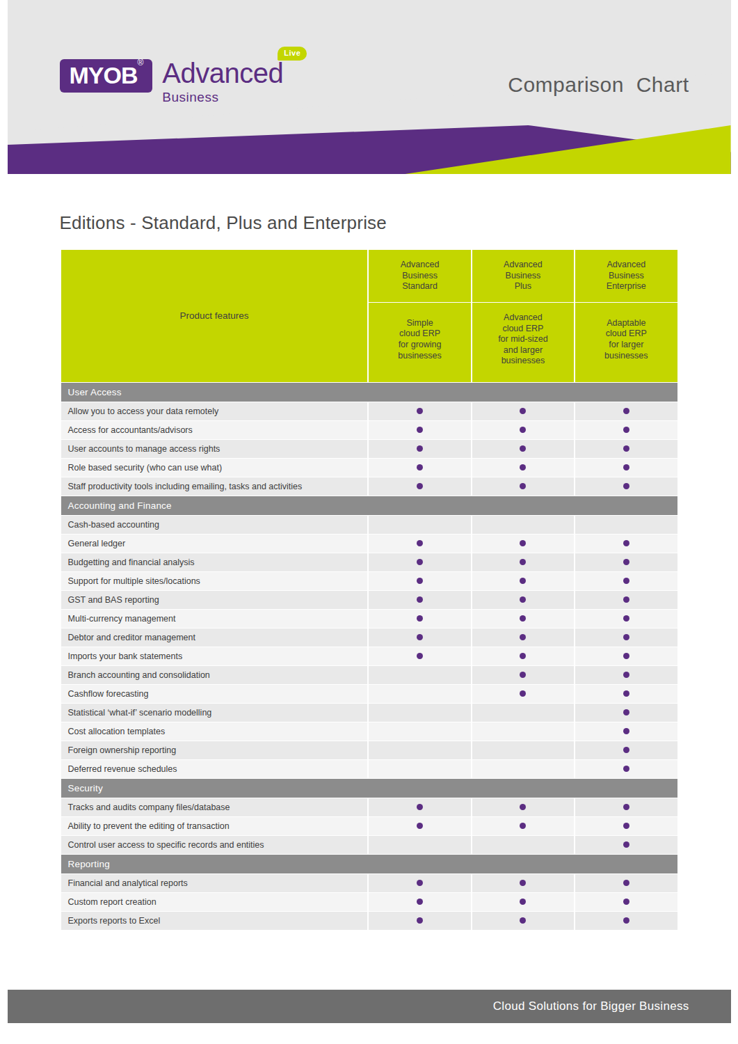MYOB®
AdvancedLive
Business
Comparison Chart
Editions - Standard, Plus and Enterprise
| Product features | Advanced Business Standard | Advanced Business Plus | Advanced Business Enterprise |
| --- | --- | --- | --- |
| Simple cloud ERP for growing businesses | Advanced cloud ERP for mid-sized and larger businesses | Adaptable cloud ERP for larger businesses |
| User Access |
| Allow you to access your data remotely | | | |
| Access for accountants/advisors | | | |
| User accounts to manage access rights | | | |
| Role based security (who can use what) | | | |
| Staff productivity tools including emailing, tasks and activities | | | |
| Accounting and Finance |
| Cash-based accounting | | | |
| General ledger | | | |
| Budgetting and financial analysis | | | |
| Support for multiple sites/locations | | | |
| GST and BAS reporting | | | |
| Multi-currency management | | | |
| Debtor and creditor management | | | |
| Imports your bank statements | | | |
| Branch accounting and consolidation | | | |
| Cashflow forecasting | | | |
| Statistical ‘what-if’ scenario modelling | | | |
| Cost allocation templates | | | |
| Foreign ownership reporting | | | |
| Deferred revenue schedules | | | |
| Security |
| Tracks and audits company files/database | | | |
| Ability to prevent the editing of transaction | | | |
| Control user access to specific records and entities | | | |
| Reporting |
| Financial and analytical reports | | | |
| Custom report creation | | | |
| Exports reports to Excel | | | |
Cloud Solutions for Bigger Business